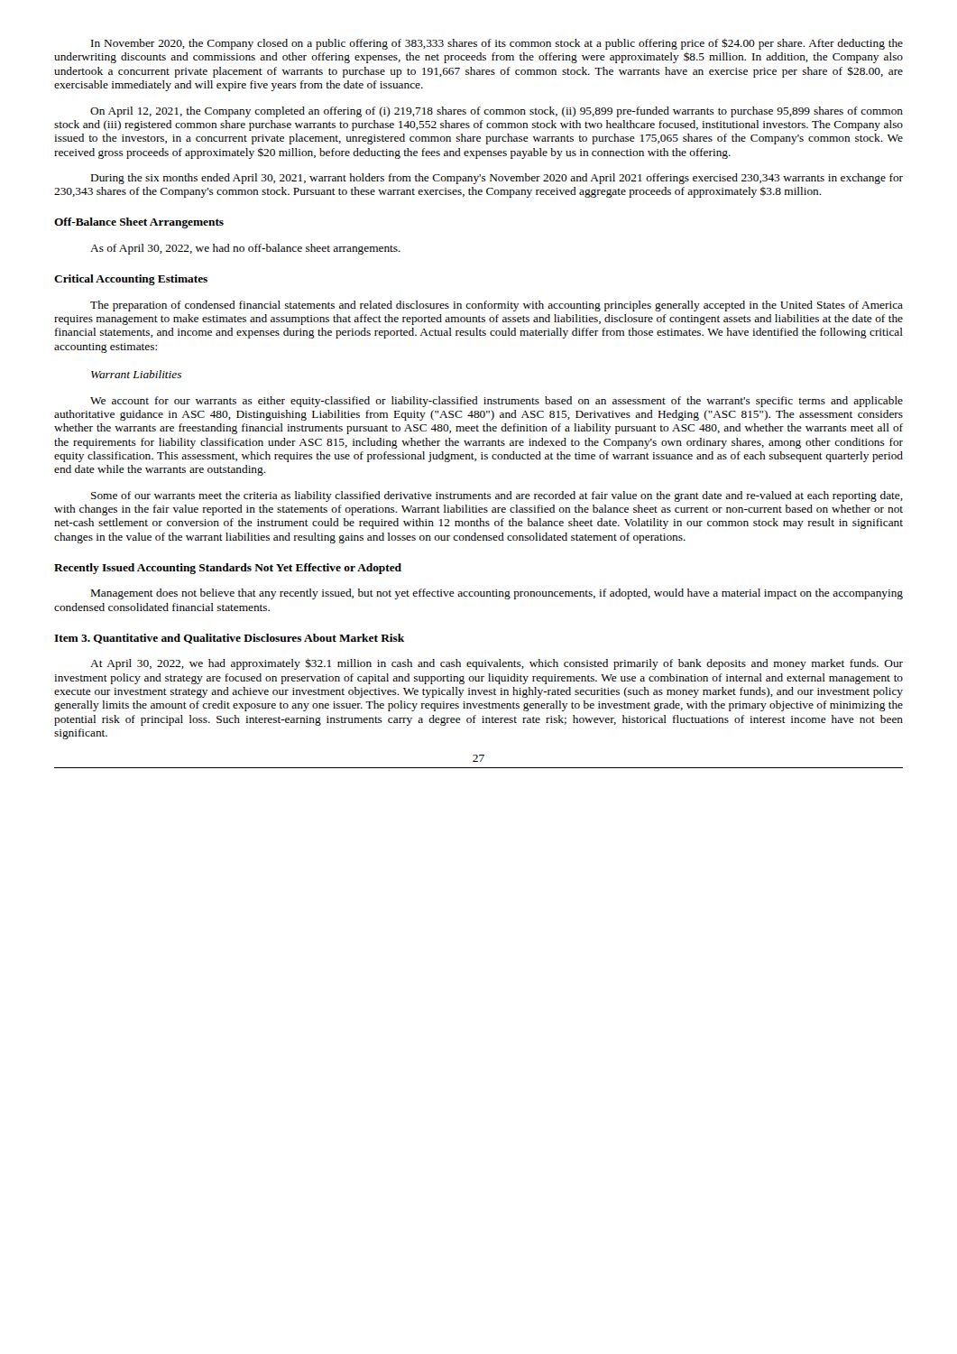In November 2020, the Company closed on a public offering of 383,333 shares of its common stock at a public offering price of $24.00 per share. After deducting the underwriting discounts and commissions and other offering expenses, the net proceeds from the offering were approximately $8.5 million. In addition, the Company also undertook a concurrent private placement of warrants to purchase up to 191,667 shares of common stock. The warrants have an exercise price per share of $28.00, are exercisable immediately and will expire five years from the date of issuance.
On April 12, 2021, the Company completed an offering of (i) 219,718 shares of common stock, (ii) 95,899 pre-funded warrants to purchase 95,899 shares of common stock and (iii) registered common share purchase warrants to purchase 140,552 shares of common stock with two healthcare focused, institutional investors. The Company also issued to the investors, in a concurrent private placement, unregistered common share purchase warrants to purchase 175,065 shares of the Company's common stock. We received gross proceeds of approximately $20 million, before deducting the fees and expenses payable by us in connection with the offering.
During the six months ended April 30, 2021, warrant holders from the Company's November 2020 and April 2021 offerings exercised 230,343 warrants in exchange for 230,343 shares of the Company's common stock. Pursuant to these warrant exercises, the Company received aggregate proceeds of approximately $3.8 million.
Off-Balance Sheet Arrangements
As of April 30, 2022, we had no off-balance sheet arrangements.
Critical Accounting Estimates
The preparation of condensed financial statements and related disclosures in conformity with accounting principles generally accepted in the United States of America requires management to make estimates and assumptions that affect the reported amounts of assets and liabilities, disclosure of contingent assets and liabilities at the date of the financial statements, and income and expenses during the periods reported. Actual results could materially differ from those estimates. We have identified the following critical accounting estimates:
Warrant Liabilities
We account for our warrants as either equity-classified or liability-classified instruments based on an assessment of the warrant's specific terms and applicable authoritative guidance in ASC 480, Distinguishing Liabilities from Equity ("ASC 480") and ASC 815, Derivatives and Hedging ("ASC 815"). The assessment considers whether the warrants are freestanding financial instruments pursuant to ASC 480, meet the definition of a liability pursuant to ASC 480, and whether the warrants meet all of the requirements for liability classification under ASC 815, including whether the warrants are indexed to the Company's own ordinary shares, among other conditions for equity classification. This assessment, which requires the use of professional judgment, is conducted at the time of warrant issuance and as of each subsequent quarterly period end date while the warrants are outstanding.
Some of our warrants meet the criteria as liability classified derivative instruments and are recorded at fair value on the grant date and re-valued at each reporting date, with changes in the fair value reported in the statements of operations. Warrant liabilities are classified on the balance sheet as current or non-current based on whether or not net-cash settlement or conversion of the instrument could be required within 12 months of the balance sheet date. Volatility in our common stock may result in significant changes in the value of the warrant liabilities and resulting gains and losses on our condensed consolidated statement of operations.
Recently Issued Accounting Standards Not Yet Effective or Adopted
Management does not believe that any recently issued, but not yet effective accounting pronouncements, if adopted, would have a material impact on the accompanying condensed consolidated financial statements.
Item 3. Quantitative and Qualitative Disclosures About Market Risk
At April 30, 2022, we had approximately $32.1 million in cash and cash equivalents, which consisted primarily of bank deposits and money market funds. Our investment policy and strategy are focused on preservation of capital and supporting our liquidity requirements. We use a combination of internal and external management to execute our investment strategy and achieve our investment objectives. We typically invest in highly-rated securities (such as money market funds), and our investment policy generally limits the amount of credit exposure to any one issuer. The policy requires investments generally to be investment grade, with the primary objective of minimizing the potential risk of principal loss. Such interest-earning instruments carry a degree of interest rate risk; however, historical fluctuations of interest income have not been significant.
27